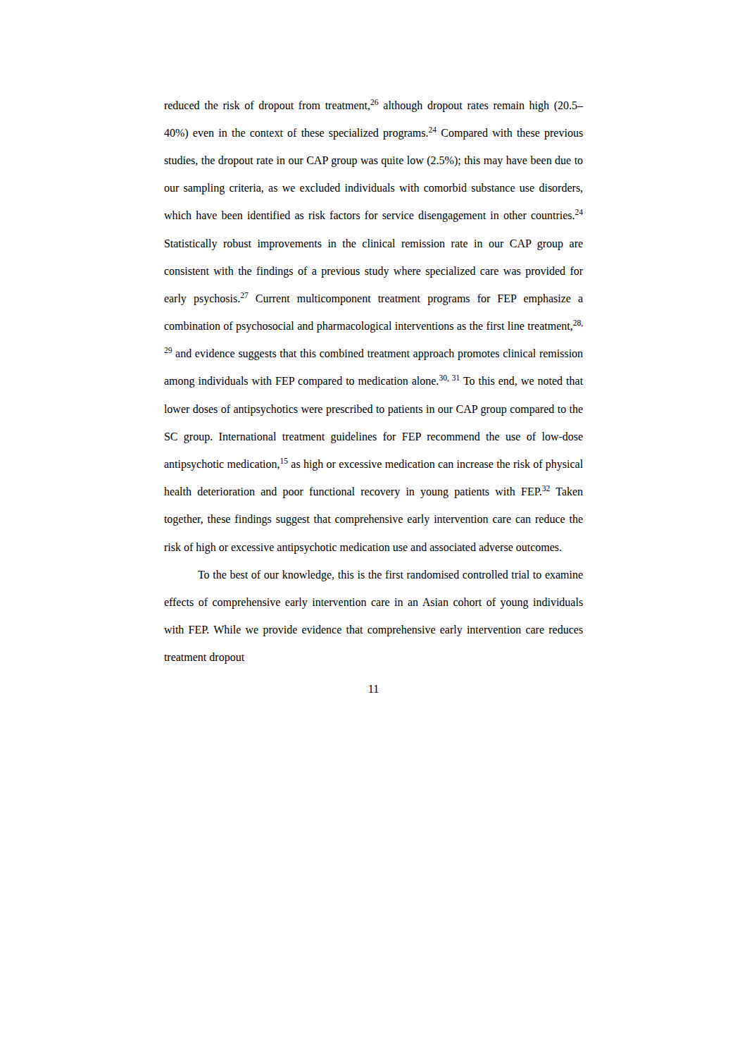reduced the risk of dropout from treatment,26 although dropout rates remain high (20.5–40%) even in the context of these specialized programs.24 Compared with these previous studies, the dropout rate in our CAP group was quite low (2.5%); this may have been due to our sampling criteria, as we excluded individuals with comorbid substance use disorders, which have been identified as risk factors for service disengagement in other countries.24 Statistically robust improvements in the clinical remission rate in our CAP group are consistent with the findings of a previous study where specialized care was provided for early psychosis.27 Current multicomponent treatment programs for FEP emphasize a combination of psychosocial and pharmacological interventions as the first line treatment,28, 29 and evidence suggests that this combined treatment approach promotes clinical remission among individuals with FEP compared to medication alone.30, 31 To this end, we noted that lower doses of antipsychotics were prescribed to patients in our CAP group compared to the SC group. International treatment guidelines for FEP recommend the use of low-dose antipsychotic medication,15 as high or excessive medication can increase the risk of physical health deterioration and poor functional recovery in young patients with FEP.32 Taken together, these findings suggest that comprehensive early intervention care can reduce the risk of high or excessive antipsychotic medication use and associated adverse outcomes.
To the best of our knowledge, this is the first randomised controlled trial to examine effects of comprehensive early intervention care in an Asian cohort of young individuals with FEP. While we provide evidence that comprehensive early intervention care reduces treatment dropout
11